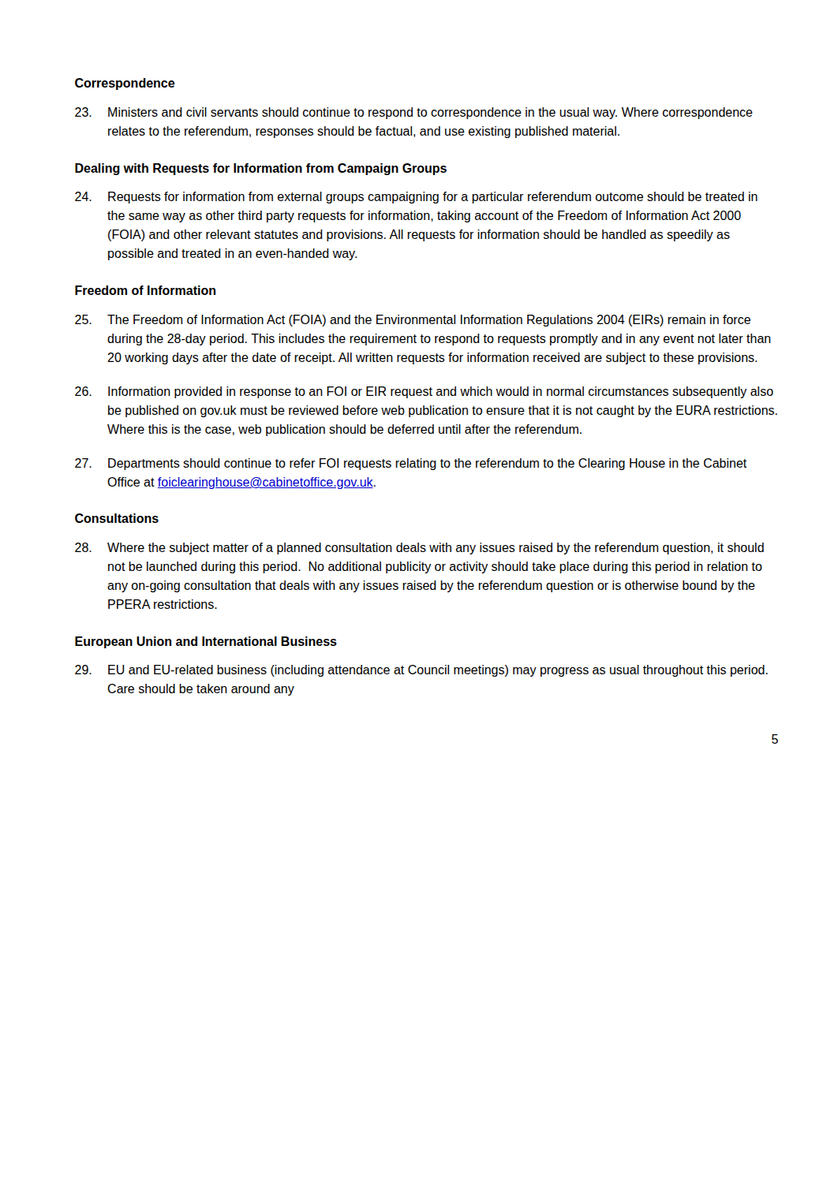Correspondence
23. Ministers and civil servants should continue to respond to correspondence in the usual way. Where correspondence relates to the referendum, responses should be factual, and use existing published material.
Dealing with Requests for Information from Campaign Groups
24. Requests for information from external groups campaigning for a particular referendum outcome should be treated in the same way as other third party requests for information, taking account of the Freedom of Information Act 2000 (FOIA) and other relevant statutes and provisions. All requests for information should be handled as speedily as possible and treated in an even-handed way.
Freedom of Information
25. The Freedom of Information Act (FOIA) and the Environmental Information Regulations 2004 (EIRs) remain in force during the 28-day period. This includes the requirement to respond to requests promptly and in any event not later than 20 working days after the date of receipt. All written requests for information received are subject to these provisions.
26. Information provided in response to an FOI or EIR request and which would in normal circumstances subsequently also be published on gov.uk must be reviewed before web publication to ensure that it is not caught by the EURA restrictions. Where this is the case, web publication should be deferred until after the referendum.
27. Departments should continue to refer FOI requests relating to the referendum to the Clearing House in the Cabinet Office at foiclearinghouse@cabinetoffice.gov.uk.
Consultations
28. Where the subject matter of a planned consultation deals with any issues raised by the referendum question, it should not be launched during this period. No additional publicity or activity should take place during this period in relation to any on-going consultation that deals with any issues raised by the referendum question or is otherwise bound by the PPERA restrictions.
European Union and International Business
29. EU and EU-related business (including attendance at Council meetings) may progress as usual throughout this period. Care should be taken around any
5